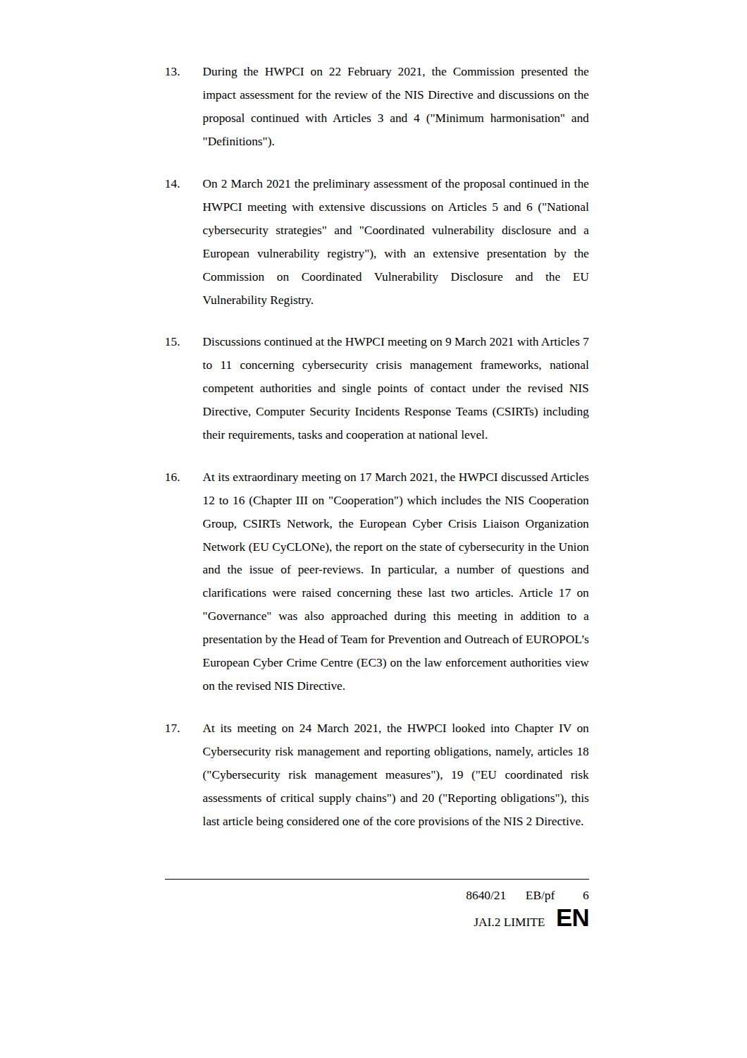During the HWPCI on 22 February 2021, the Commission presented the impact assessment for the review of the NIS Directive and discussions on the proposal continued with Articles 3 and 4 ("Minimum harmonisation" and "Definitions").
On 2 March 2021 the preliminary assessment of the proposal continued in the HWPCI meeting with extensive discussions on Articles 5 and 6 ("National cybersecurity strategies" and "Coordinated vulnerability disclosure and a European vulnerability registry"), with an extensive presentation by the Commission on Coordinated Vulnerability Disclosure and the EU Vulnerability Registry.
Discussions continued at the HWPCI meeting on 9 March 2021 with Articles 7 to 11 concerning cybersecurity crisis management frameworks, national competent authorities and single points of contact under the revised NIS Directive, Computer Security Incidents Response Teams (CSIRTs) including their requirements, tasks and cooperation at national level.
At its extraordinary meeting on 17 March 2021, the HWPCI discussed Articles 12 to 16 (Chapter III on "Cooperation") which includes the NIS Cooperation Group, CSIRTs Network, the European Cyber Crisis Liaison Organization Network (EU CyCLONe), the report on the state of cybersecurity in the Union and the issue of peer-reviews. In particular, a number of questions and clarifications were raised concerning these last two articles. Article 17 on "Governance" was also approached during this meeting in addition to a presentation by the Head of Team for Prevention and Outreach of EUROPOL’s European Cyber Crime Centre (EC3) on the law enforcement authorities view on the revised NIS Directive.
At its meeting on 24 March 2021, the HWPCI looked into Chapter IV on Cybersecurity risk management and reporting obligations, namely, articles 18 ("Cybersecurity risk management measures"), 19 ("EU coordinated risk assessments of critical supply chains") and 20 ("Reporting obligations"), this last article being considered one of the core provisions of the NIS 2 Directive.
8640/21 EB/pf 6
JAI.2 LIMITE EN